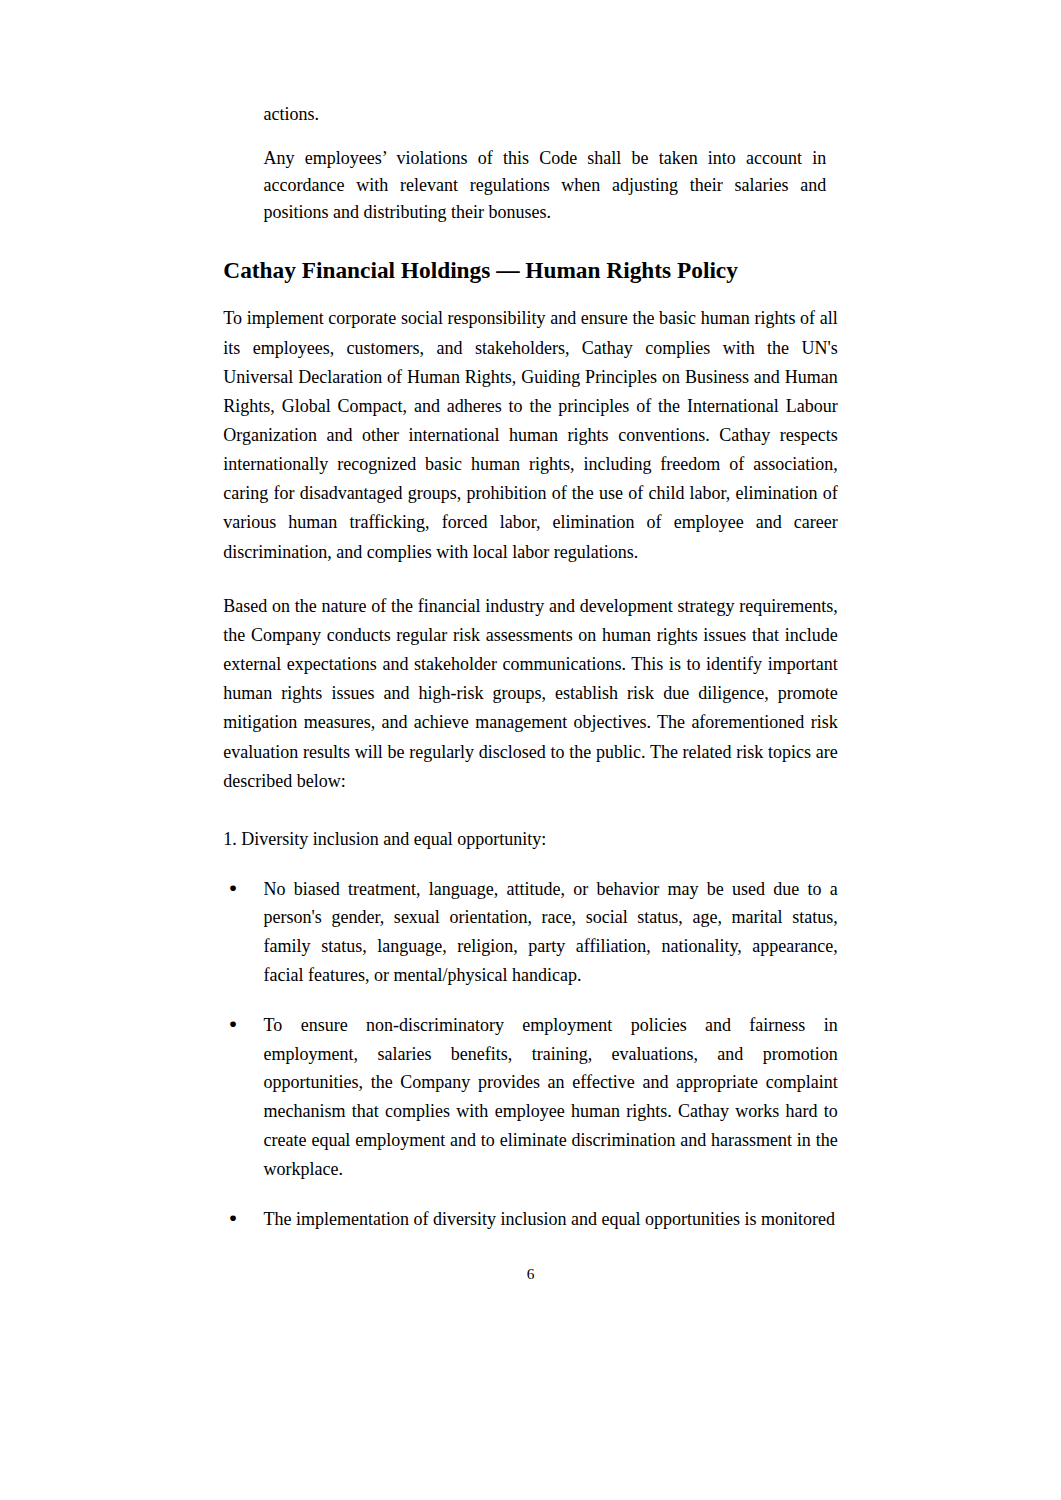actions.
Any employees’ violations of this Code shall be taken into account in accordance with relevant regulations when adjusting their salaries and positions and distributing their bonuses.
Cathay Financial Holdings — Human Rights Policy
To implement corporate social responsibility and ensure the basic human rights of all its employees, customers, and stakeholders, Cathay complies with the UN's Universal Declaration of Human Rights, Guiding Principles on Business and Human Rights, Global Compact, and adheres to the principles of the International Labour Organization and other international human rights conventions. Cathay respects internationally recognized basic human rights, including freedom of association, caring for disadvantaged groups, prohibition of the use of child labor, elimination of various human trafficking, forced labor, elimination of employee and career discrimination, and complies with local labor regulations.
Based on the nature of the financial industry and development strategy requirements, the Company conducts regular risk assessments on human rights issues that include external expectations and stakeholder communications. This is to identify important human rights issues and high-risk groups, establish risk due diligence, promote mitigation measures, and achieve management objectives. The aforementioned risk evaluation results will be regularly disclosed to the public. The related risk topics are described below:
1. Diversity inclusion and equal opportunity:
No biased treatment, language, attitude, or behavior may be used due to a person's gender, sexual orientation, race, social status, age, marital status, family status, language, religion, party affiliation, nationality, appearance, facial features, or mental/physical handicap.
To ensure non-discriminatory employment policies and fairness in employment, salaries benefits, training, evaluations, and promotion opportunities, the Company provides an effective and appropriate complaint mechanism that complies with employee human rights. Cathay works hard to create equal employment and to eliminate discrimination and harassment in the workplace.
The implementation of diversity inclusion and equal opportunities is monitored
6